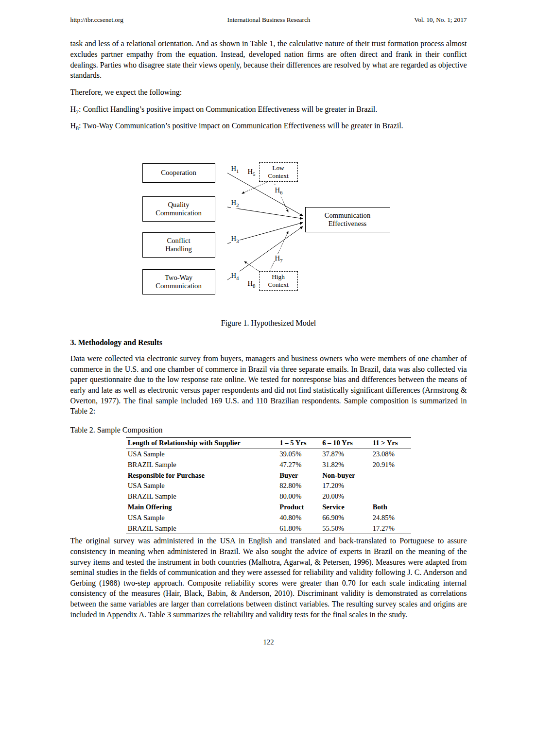http://ibr.ccsenet.org International Business Research Vol. 10, No. 1; 2017
task and less of a relational orientation. And as shown in Table 1, the calculative nature of their trust formation process almost excludes partner empathy from the equation. Instead, developed nation firms are often direct and frank in their conflict dealings. Parties who disagree state their views openly, because their differences are resolved by what are regarded as objective standards.
Therefore, we expect the following:
H7: Conflict Handling’s positive impact on Communication Effectiveness will be greater in Brazil.
H8: Two-Way Communication’s positive impact on Communication Effectiveness will be greater in Brazil.
Cooperation
Quality
Communication
Conflict
Handling
Two-Way
Communication
Communication
Effectiveness
Low
Context
High
Context
H1 H2 H3 H4 H5 H6 H7 H8
Figure 1. Hypothesized Model
3. Methodology and Results
Data were collected via electronic survey from buyers, managers and business owners who were members of one chamber of commerce in the U.S. and one chamber of commerce in Brazil via three separate emails. In Brazil, data was also collected via paper questionnaire due to the low response rate online. We tested for nonresponse bias and differences between the means of early and late as well as electronic versus paper respondents and did not find statistically significant differences (Armstrong & Overton, 1977). The final sample included 169 U.S. and 110 Brazilian respondents. Sample composition is summarized in Table 2:
Table 2. Sample Composition
| Length of Relationship with Supplier | 1 – 5 Yrs | 6 – 10 Yrs | 11 > Yrs |
| --- | --- | --- | --- |
| USA Sample | 39.05% | 37.87% | 23.08% |
| BRAZIL Sample | 47.27% | 31.82% | 20.91% |
| Responsible for Purchase | Buyer | Non-buyer | |
| USA Sample | 82.80% | 17.20% | |
| BRAZIL Sample | 80.00% | 20.00% | |
| Main Offering | Product | Service | Both |
| USA Sample | 40.80% | 66.90% | 24.85% |
| BRAZIL Sample | 61.80% | 55.50% | 17.27% |
The original survey was administered in the USA in English and translated and back-translated to Portuguese to assure consistency in meaning when administered in Brazil. We also sought the advice of experts in Brazil on the meaning of the survey items and tested the instrument in both countries (Malhotra, Agarwal, & Petersen, 1996). Measures were adapted from seminal studies in the fields of communication and they were assessed for reliability and validity following J. C. Anderson and Gerbing (1988) two-step approach. Composite reliability scores were greater than 0.70 for each scale indicating internal consistency of the measures (Hair, Black, Babin, & Anderson, 2010). Discriminant validity is demonstrated as correlations between the same variables are larger than correlations between distinct variables. The resulting survey scales and origins are included in Appendix A. Table 3 summarizes the reliability and validity tests for the final scales in the study.
122